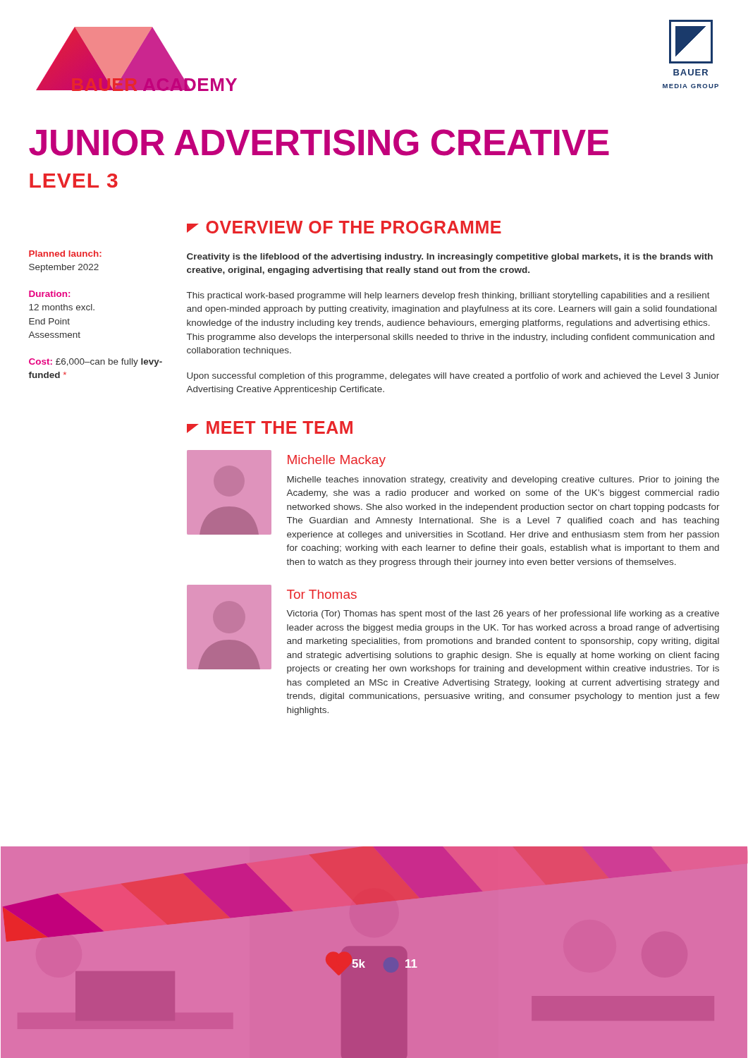BAUER ACADEMY
BAUER
MEDIA GROUP
JUNIOR ADVERTISING CREATIVE
LEVEL 3
Planned launch:
September 2022
Duration:
12 months excl.
End Point
Assessment
Cost: £6,000–can be fully levy-funded *
OVERVIEW OF THE PROGRAMME
Creativity is the lifeblood of the advertising industry. In increasingly competitive global markets, it is the brands with creative, original, engaging advertising that really stand out from the crowd.
This practical work-based programme will help learners develop fresh thinking, brilliant storytelling capabilities and a resilient and open-minded approach by putting creativity, imagination and playfulness at its core. Learners will gain a solid foundational knowledge of the industry including key trends, audience behaviours, emerging platforms, regulations and advertising ethics. This programme also develops the interpersonal skills needed to thrive in the industry, including confident communication and collaboration techniques.
Upon successful completion of this programme, delegates will have created a portfolio of work and achieved the Level 3 Junior Advertising Creative Apprenticeship Certificate.
MEET THE TEAM
Michelle Mackay
Michelle teaches innovation strategy, creativity and developing creative cultures. Prior to joining the Academy, she was a radio producer and worked on some of the UK’s biggest commercial radio networked shows. She also worked in the independent production sector on chart topping podcasts for The Guardian and Amnesty International. She is a Level 7 qualified coach and has teaching experience at colleges and universities in Scotland. Her drive and enthusiasm stem from her passion for coaching; working with each learner to define their goals, establish what is important to them and then to watch as they progress through their journey into even better versions of themselves.
Tor Thomas
Victoria (Tor) Thomas has spent most of the last 26 years of her professional life working as a creative leader across the biggest media groups in the UK. Tor has worked across a broad range of advertising and marketing specialities, from promotions and branded content to sponsorship, copy writing, digital and strategic advertising solutions to graphic design. She is equally at home working on client facing projects or creating her own workshops for training and development within creative industries. Tor is has completed an MSc in Creative Advertising Strategy, looking at current advertising strategy and trends, digital communications, persuasive writing, and consumer psychology to mention just a few highlights.
5k 11